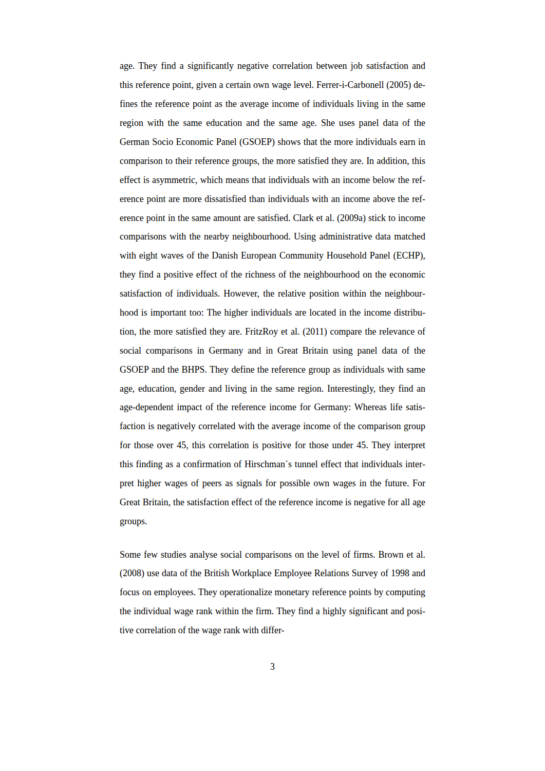age. They find a significantly negative correlation between job satisfaction and this reference point, given a certain own wage level. Ferrer-i-Carbonell (2005) defines the reference point as the average income of individuals living in the same region with the same education and the same age. She uses panel data of the German Socio Economic Panel (GSOEP) shows that the more individuals earn in comparison to their reference groups, the more satisfied they are. In addition, this effect is asymmetric, which means that individuals with an income below the reference point are more dissatisfied than individuals with an income above the reference point in the same amount are satisfied. Clark et al. (2009a) stick to income comparisons with the nearby neighbourhood. Using administrative data matched with eight waves of the Danish European Community Household Panel (ECHP), they find a positive effect of the richness of the neighbourhood on the economic satisfaction of individuals. However, the relative position within the neighbourhood is important too: The higher individuals are located in the income distribution, the more satisfied they are. FritzRoy et al. (2011) compare the relevance of social comparisons in Germany and in Great Britain using panel data of the GSOEP and the BHPS. They define the reference group as individuals with same age, education, gender and living in the same region. Interestingly, they find an age-dependent impact of the reference income for Germany: Whereas life satisfaction is negatively correlated with the average income of the comparison group for those over 45, this correlation is positive for those under 45. They interpret this finding as a confirmation of Hirschman´s tunnel effect that individuals interpret higher wages of peers as signals for possible own wages in the future. For Great Britain, the satisfaction effect of the reference income is negative for all age groups.
Some few studies analyse social comparisons on the level of firms. Brown et al. (2008) use data of the British Workplace Employee Relations Survey of 1998 and focus on employees. They operationalize monetary reference points by computing the individual wage rank within the firm. They find a highly significant and positive correlation of the wage rank with differ-
3